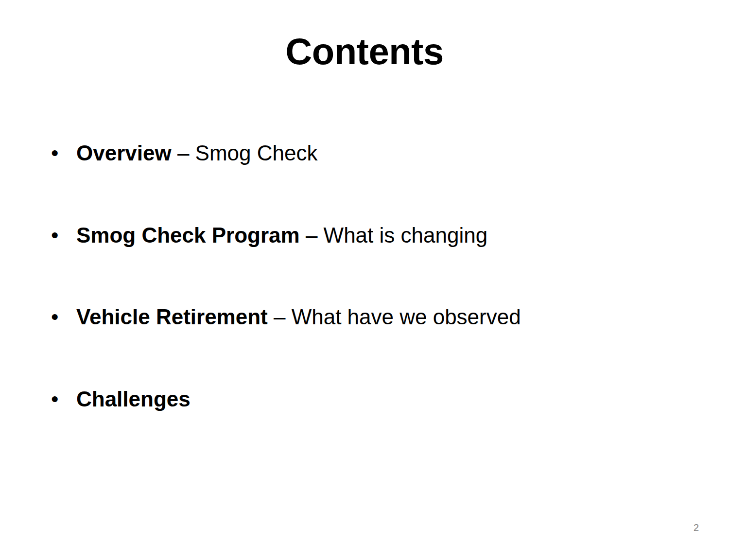Contents
Overview – Smog Check
Smog Check Program – What is changing
Vehicle Retirement – What have we observed
Challenges
2